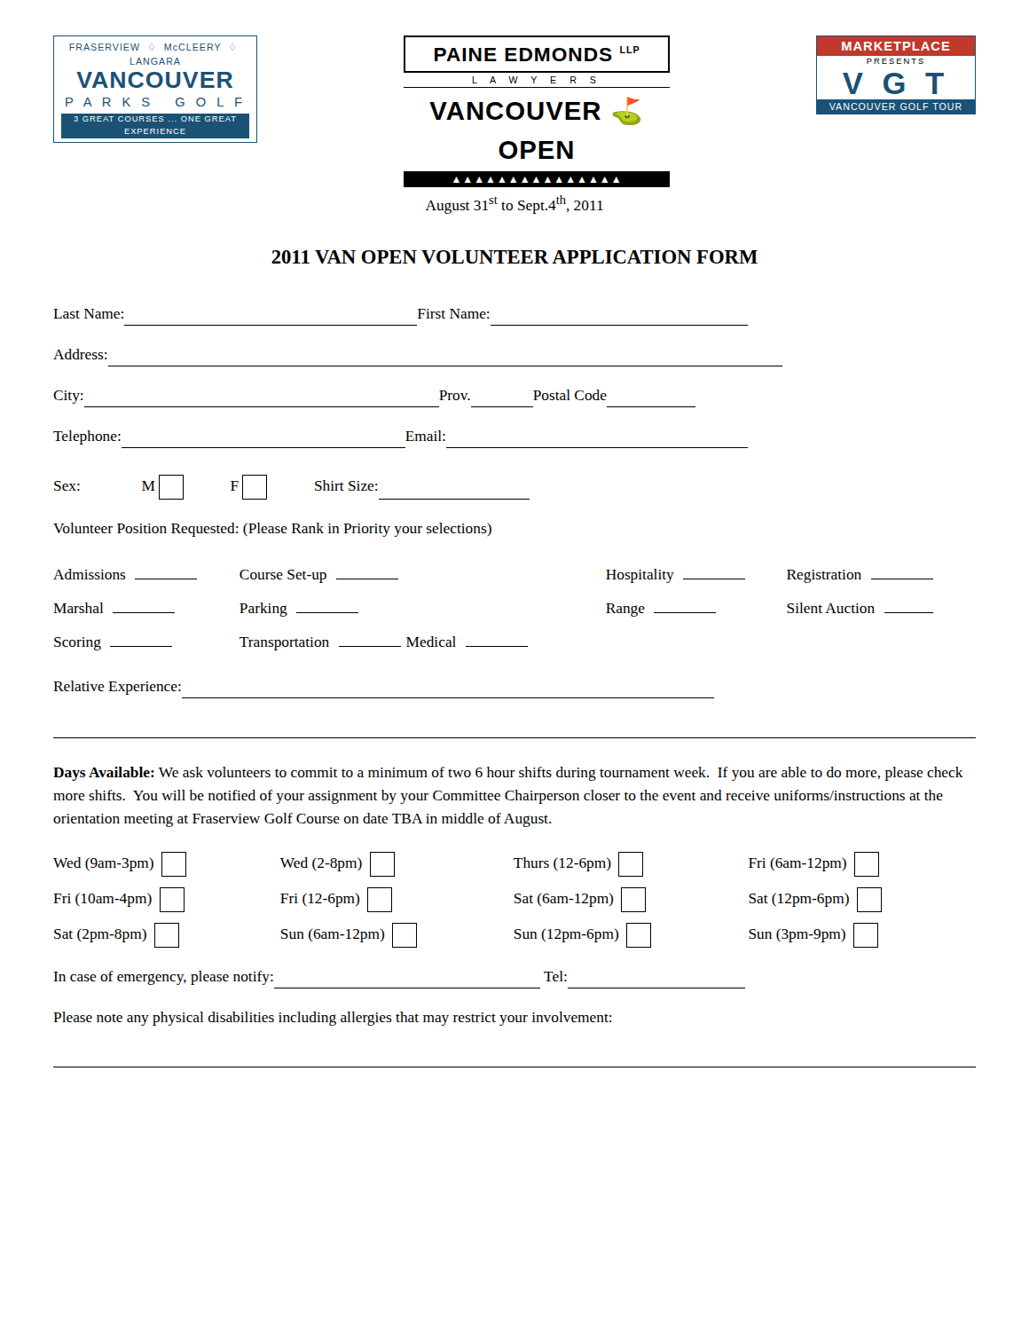FRASERVIEW ♢ McCLEERY ♢ LANGARA
VANCOUVER
P A R K S G O L F
3 GREAT COURSES ... ONE GREAT EXPERIENCE
PAINE EDMONDS LLP
L A W Y E R S
VANCOUVER ⛳ OPEN
▲▲▲▲▲▲▲▲▲▲▲▲▲▲▲
MARKETPLACE
PRESENTS
V G T
VANCOUVER GOLF TOUR
August 31st to Sept.4th, 2011
2011 VAN OPEN VOLUNTEER APPLICATION FORM
Last Name: First Name:
Address:
City: Prov. Postal Code
Telephone: Email:
Sex: M F Shirt Size:
Volunteer Position Requested: (Please Rank in Priority your selections)
| Admissions | Course Set-up | Hospitality | Registration |
| Marshal | Parking | Range | Silent Auction |
| Scoring | Transportation Medical | | |
Relative Experience:
Days Available: We ask volunteers to commit to a minimum of two 6 hour shifts during tournament week. If you are able to do more, please check more shifts. You will be notified of your assignment by your Committee Chairperson closer to the event and receive uniforms/instructions at the orientation meeting at Fraserview Golf Course on date TBA in middle of August.
| Wed (9am-3pm) | Wed (2-8pm) | Thurs (12-6pm) | Fri (6am-12pm) |
| Fri (10am-4pm) | Fri (12-6pm) | Sat (6am-12pm) | Sat (12pm-6pm) |
| Sat (2pm-8pm) | Sun (6am-12pm) | Sun (12pm-6pm) | Sun (3pm-9pm) |
In case of emergency, please notify: Tel:
Please note any physical disabilities including allergies that may restrict your involvement: